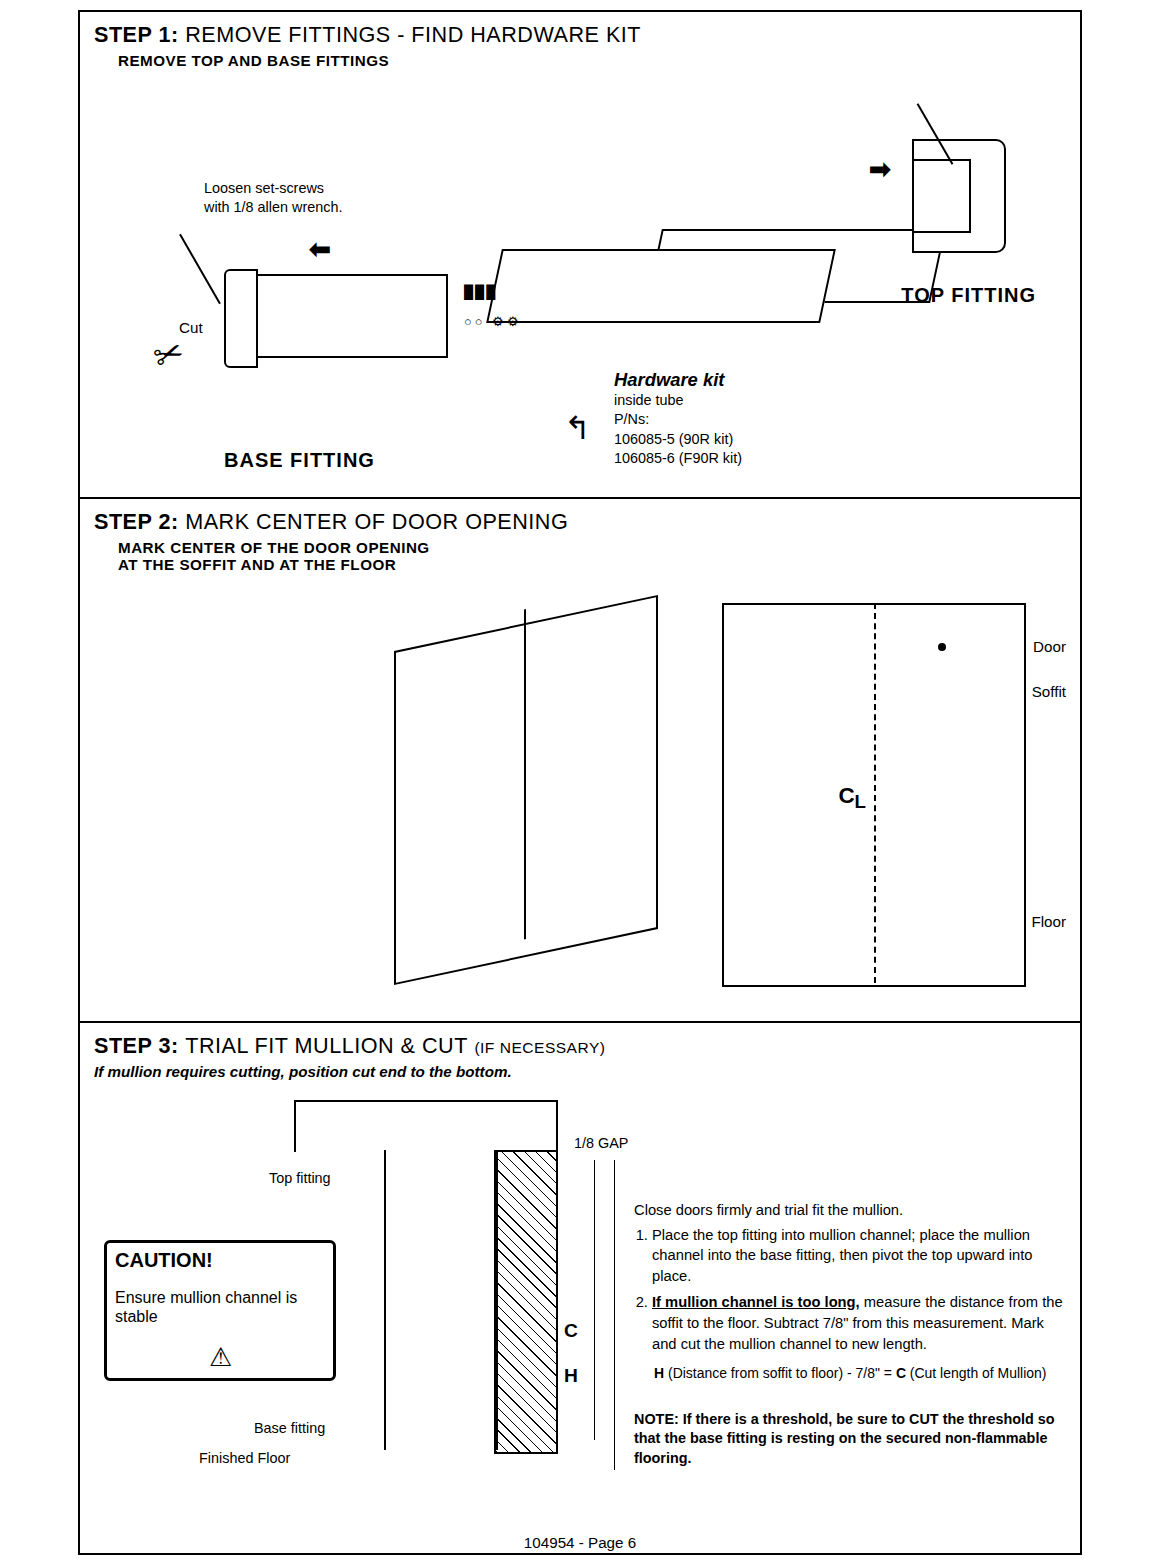STEP 1: REMOVE FITTINGS - FIND HARDWARE KIT
REMOVE TOP AND BASE FITTINGS
⬅
➡
↰
✂
███
○○ ⚙⚙
Loosen set-screws
with 1/8 allen wrench.
Cut
BASE FITTING
TOP FITTING
Hardware kit
inside tube
P/Ns:
106085-5 (90R kit)
106085-6 (F90R kit)
STEP 2: MARK CENTER OF DOOR OPENING
MARK CENTER OF THE DOOR OPENING
AT THE SOFFIT AND AT THE FLOOR
CL
Door
Soffit
Floor
STEP 3: TRIAL FIT MULLION & CUT (IF NECESSARY)
If mullion requires cutting, position cut end to the bottom.
1/8 GAP
Top fitting
Base fitting
Finished Floor
C
H
CAUTION!
Ensure mullion channel is stable
⚠
Close doors firmly and trial fit the mullion.
Place the top fitting into mullion channel; place the mullion channel into the base fitting, then pivot the top upward into place.
If mullion channel is too long, measure the distance from the soffit to the floor. Subtract 7/8" from this measurement. Mark and cut the mullion channel to new length.
H (Distance from soffit to floor) - 7/8" = C (Cut length of Mullion)
NOTE: If there is a threshold, be sure to CUT the threshold so that the base fitting is resting on the secured non-flammable flooring.
104954 - Page 6